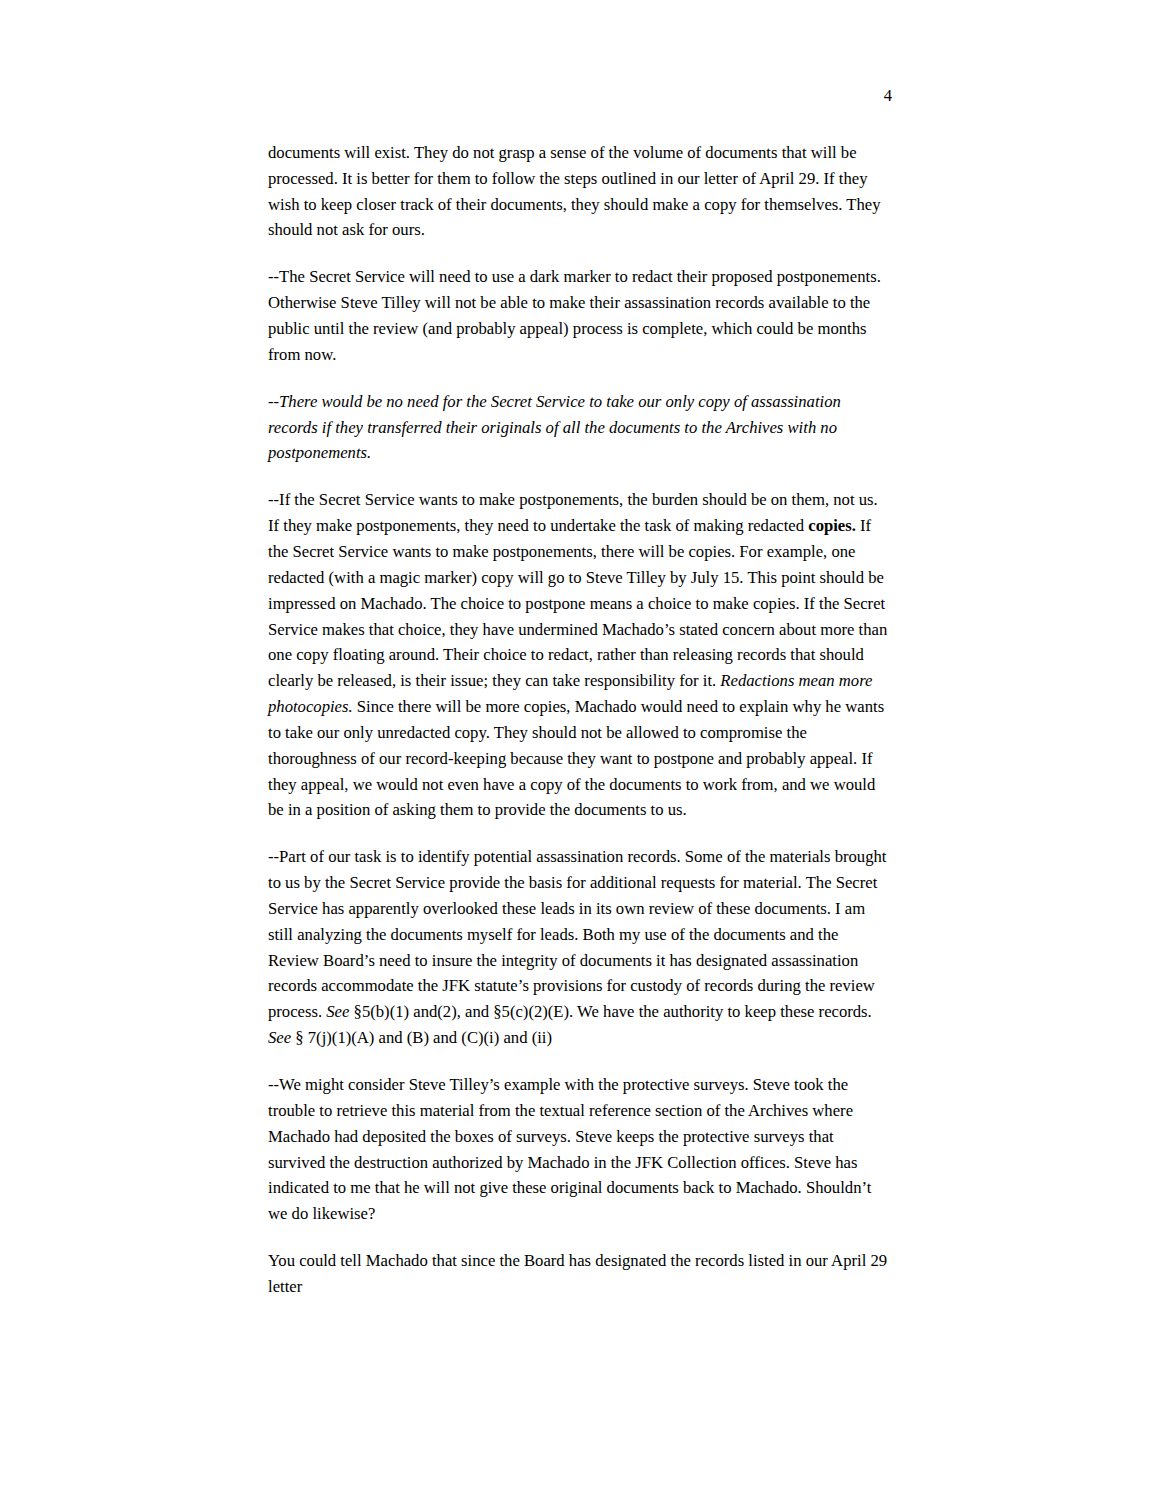4
documents will exist. They do not grasp a sense of the volume of documents that will be processed. It is better for them to follow the steps outlined in our letter of April 29. If they wish to keep closer track of their documents, they should make a copy for themselves. They should not ask for ours.
--The Secret Service will need to use a dark marker to redact their proposed postponements. Otherwise Steve Tilley will not be able to make their assassination records available to the public until the review (and probably appeal) process is complete, which could be months from now.
--There would be no need for the Secret Service to take our only copy of assassination records if they transferred their originals of all the documents to the Archives with no postponements.
--If the Secret Service wants to make postponements, the burden should be on them, not us. If they make postponements, they need to undertake the task of making redacted copies. If the Secret Service wants to make postponements, there will be copies. For example, one redacted (with a magic marker) copy will go to Steve Tilley by July 15. This point should be impressed on Machado. The choice to postpone means a choice to make copies. If the Secret Service makes that choice, they have undermined Machado’s stated concern about more than one copy floating around. Their choice to redact, rather than releasing records that should clearly be released, is their issue; they can take responsibility for it. Redactions mean more photocopies. Since there will be more copies, Machado would need to explain why he wants to take our only unredacted copy. They should not be allowed to compromise the thoroughness of our record-keeping because they want to postpone and probably appeal. If they appeal, we would not even have a copy of the documents to work from, and we would be in a position of asking them to provide the documents to us.
--Part of our task is to identify potential assassination records. Some of the materials brought to us by the Secret Service provide the basis for additional requests for material. The Secret Service has apparently overlooked these leads in its own review of these documents. I am still analyzing the documents myself for leads. Both my use of the documents and the Review Board’s need to insure the integrity of documents it has designated assassination records accommodate the JFK statute’s provisions for custody of records during the review process. See §5(b)(1) and(2), and §5(c)(2)(E). We have the authority to keep these records. See § 7(j)(1)(A) and (B) and (C)(i) and (ii)
--We might consider Steve Tilley’s example with the protective surveys. Steve took the trouble to retrieve this material from the textual reference section of the Archives where Machado had deposited the boxes of surveys. Steve keeps the protective surveys that survived the destruction authorized by Machado in the JFK Collection offices. Steve has indicated to me that he will not give these original documents back to Machado. Shouldn’t we do likewise?
You could tell Machado that since the Board has designated the records listed in our April 29 letter